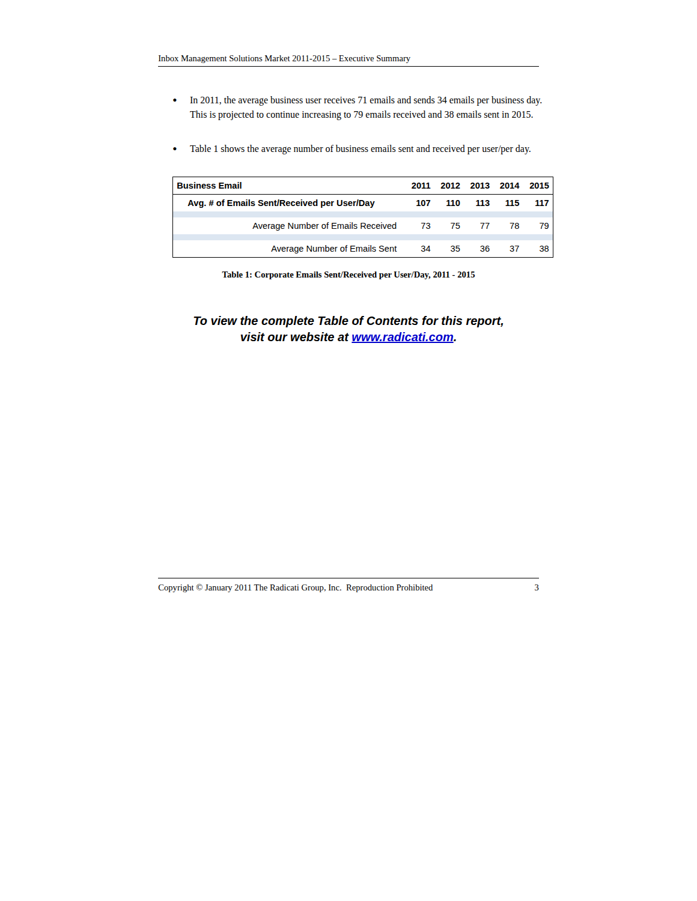Inbox Management Solutions Market 2011-2015 – Executive Summary
In 2011, the average business user receives 71 emails and sends 34 emails per business day. This is projected to continue increasing to 79 emails received and 38 emails sent in 2015.
Table 1 shows the average number of business emails sent and received per user/per day.
| Business Email | 2011 | 2012 | 2013 | 2014 | 2015 |
| --- | --- | --- | --- | --- | --- |
| Avg. # of Emails Sent/Received per User/Day | 107 | 110 | 113 | 115 | 117 |
| Average Number of Emails Received | 73 | 75 | 77 | 78 | 79 |
| Average Number of Emails Sent | 34 | 35 | 36 | 37 | 38 |
Table 1: Corporate Emails Sent/Received per User/Day, 2011 - 2015
To view the complete Table of Contents for this report,
visit our website at www.radicati.com.
Copyright © January 2011 The Radicati Group, Inc. Reproduction Prohibited
3